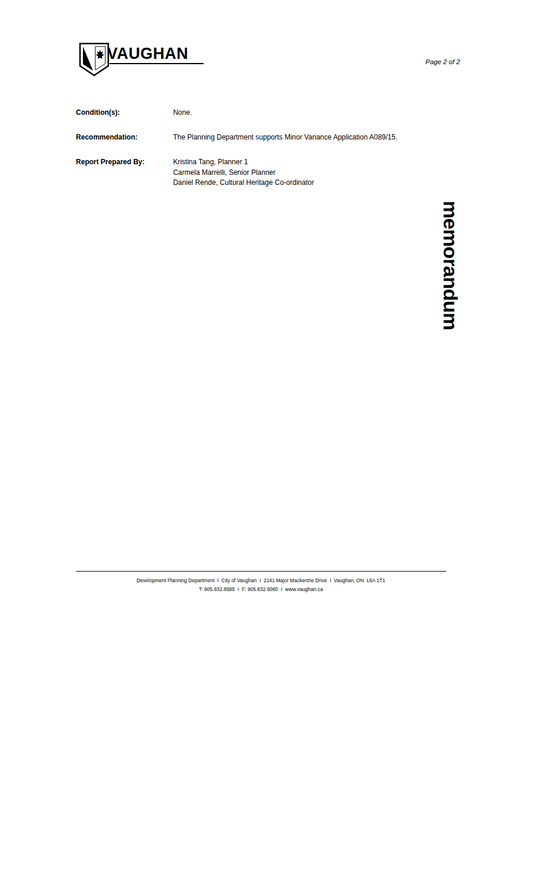VAUGHAN
Page 2 of 2
Condition(s):
None.
Recommendation:
The Planning Department supports Minor Variance Application A089/15.
Report Prepared By:
Kristina Tang, Planner 1 Carmela Marrelli, Senior Planner Daniel Rende, Cultural Heritage Co-ordinator
memorandum
Development Planning Department I City of Vaughan I 2141 Major Mackenzie Drive I Vaughan, ON L6A 1T1
T: 905.832.8585 I F: 905.832.6080 I www.vaughan.ca